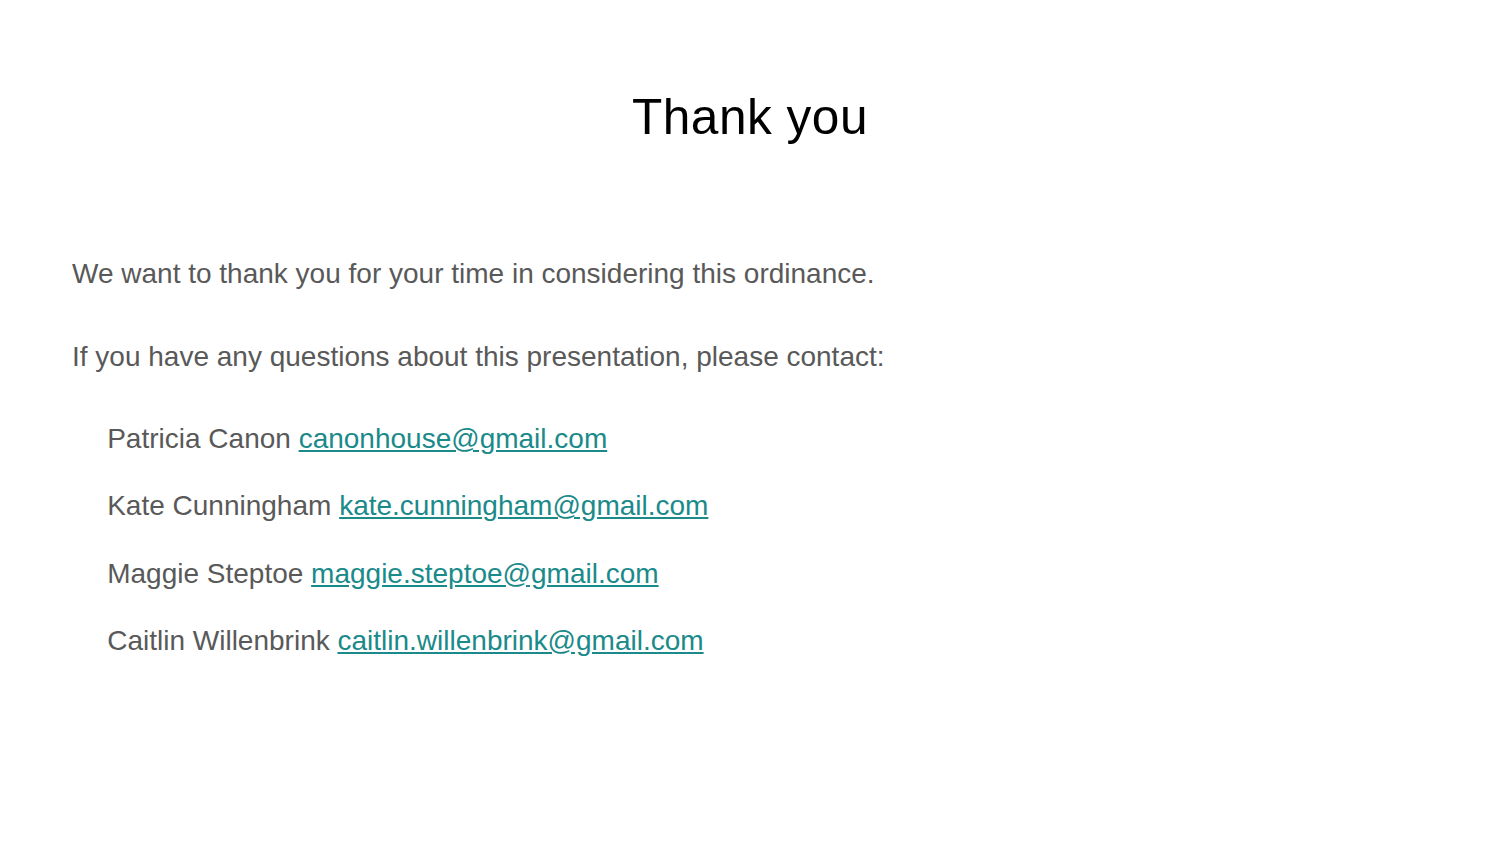Thank you
We want to thank you for your time in considering this ordinance.
If you have any questions about this presentation, please contact:
Patricia Canon canonhouse@gmail.com
Kate Cunningham kate.cunningham@gmail.com
Maggie Steptoe maggie.steptoe@gmail.com
Caitlin Willenbrink caitlin.willenbrink@gmail.com